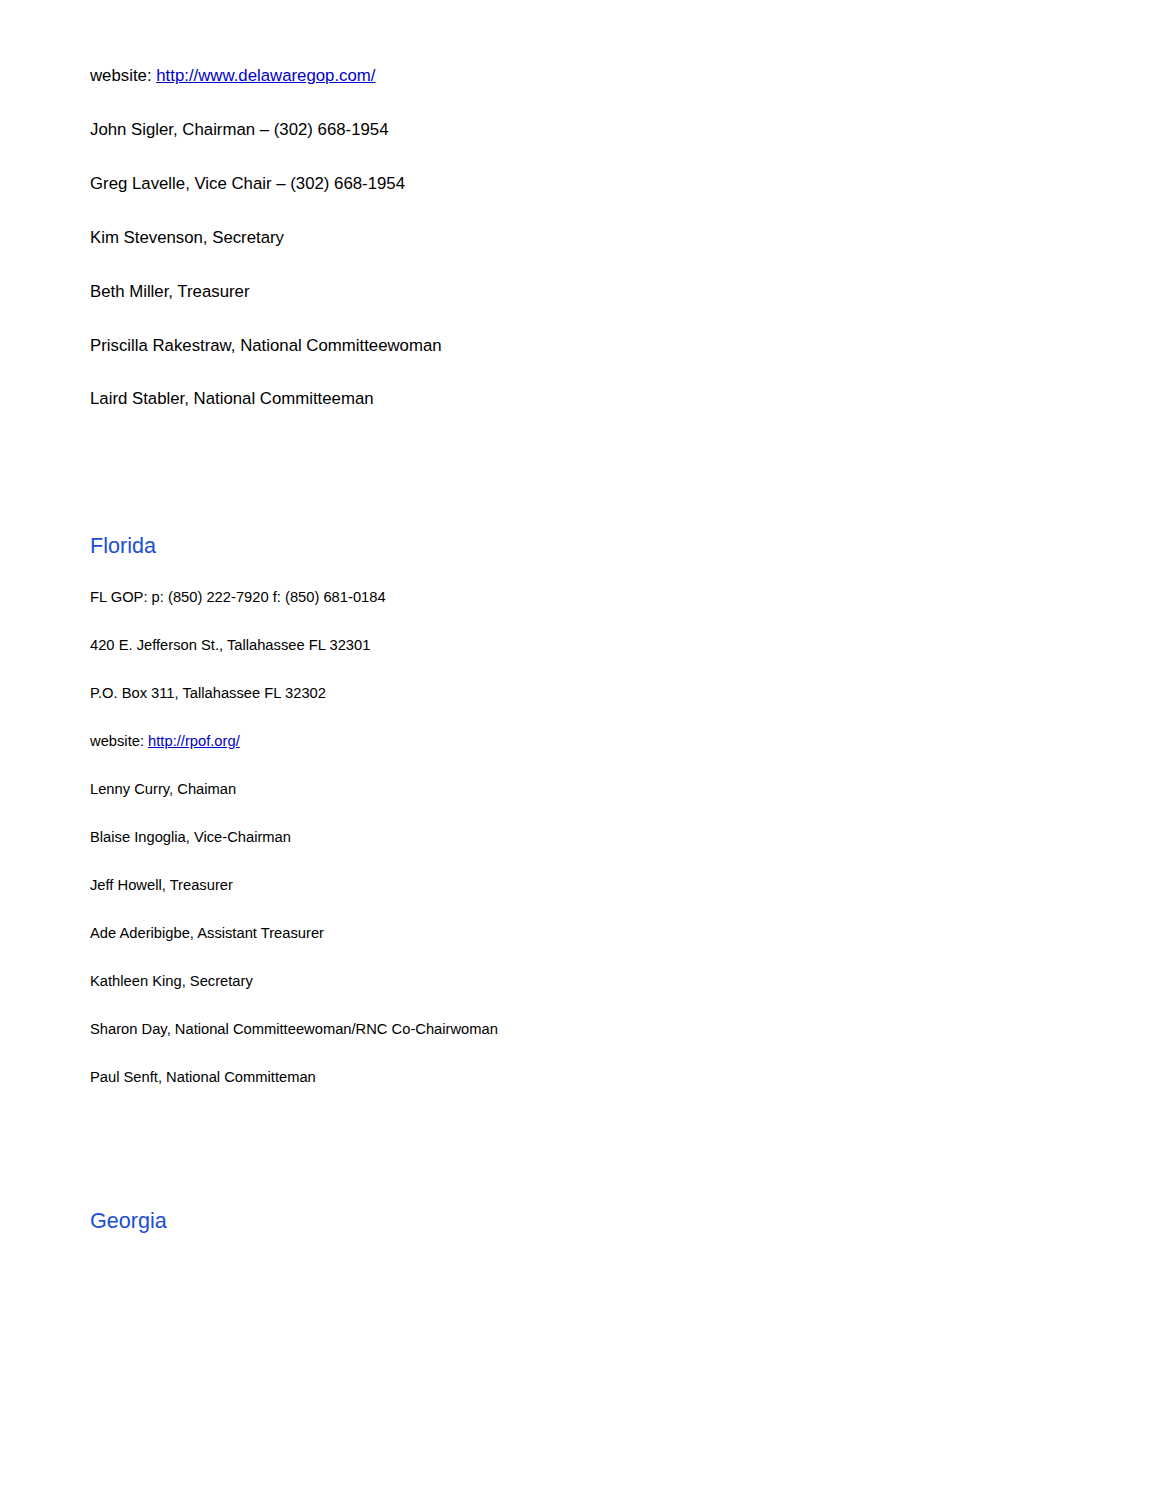website: http://www.delawaregop.com/
John Sigler, Chairman – (302) 668-1954
Greg Lavelle, Vice Chair – (302) 668-1954
Kim Stevenson, Secretary
Beth Miller, Treasurer
Priscilla Rakestraw, National Committeewoman
Laird Stabler, National Committeeman
Florida
FL GOP: p: (850) 222-7920 f: (850) 681-0184
420 E. Jefferson St., Tallahassee FL 32301
P.O. Box 311, Tallahassee FL 32302
website: http://rpof.org/
Lenny Curry, Chaiman
Blaise Ingoglia, Vice-Chairman
Jeff Howell, Treasurer
Ade Aderibigbe, Assistant Treasurer
Kathleen King, Secretary
Sharon Day, National Committeewoman/RNC Co-Chairwoman
Paul Senft, National Committeman
Georgia